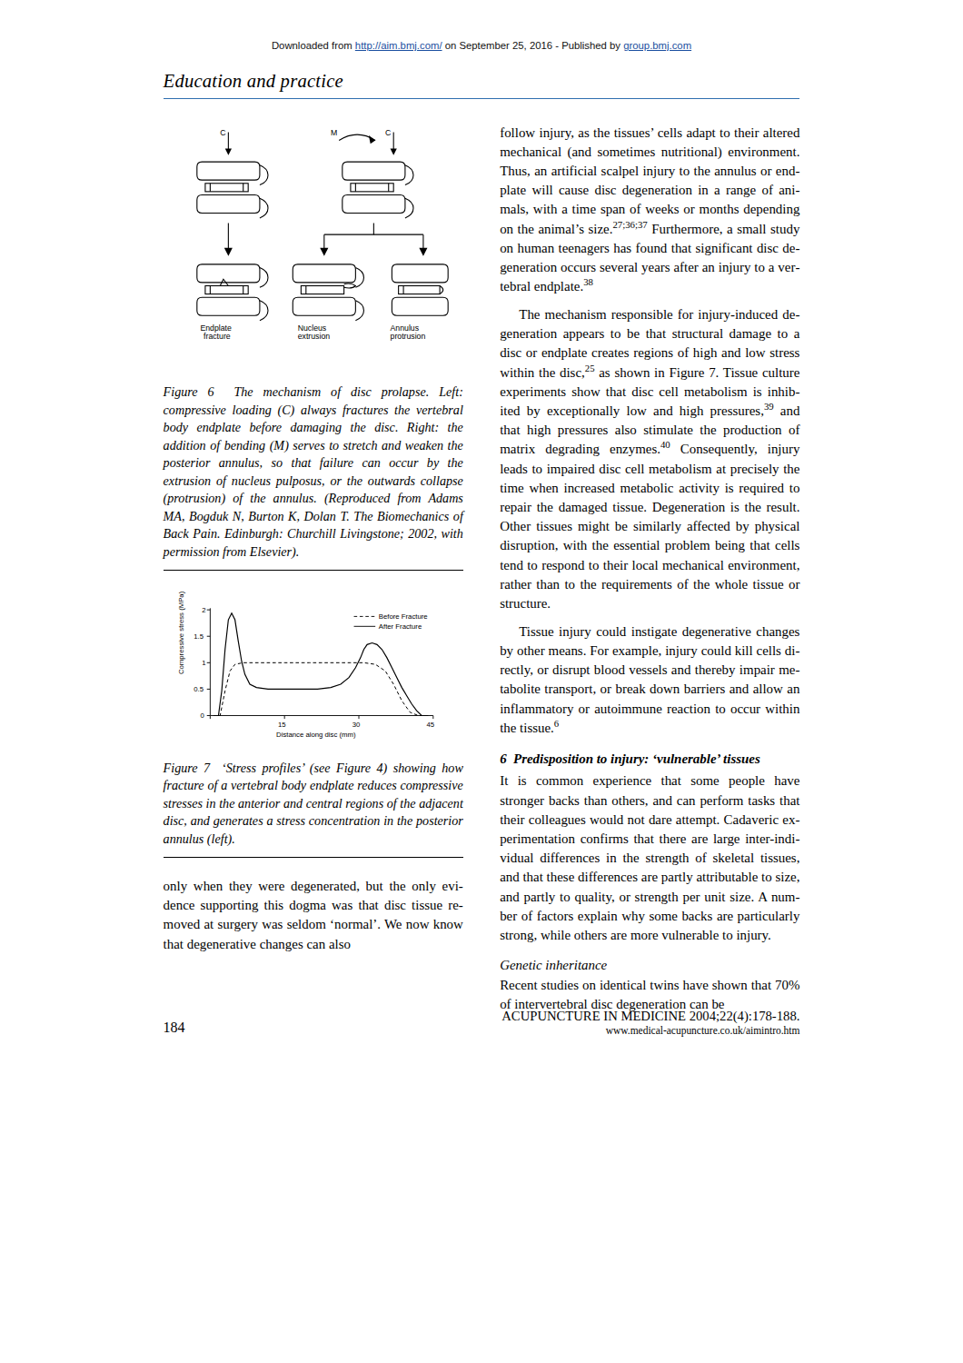Downloaded from http://aim.bmj.com/ on September 25, 2016 - Published by group.bmj.com
Education and practice
C M C Endplate fracture Nucleus extrusion Annulus protrusion
Figure 6 The mechanism of disc prolapse. Left: compressive loading (C) always fractures the vertebral body endplate before damaging the disc. Right: the addition of bending (M) serves to stretch and weaken the posterior annulus, so that failure can occur by the extrusion of nucleus pulposus, or the outwards collapse (protrusion) of the annulus. (Reproduced from Adams MA, Bogduk N, Burton K, Dolan T. The Biomechanics of Back Pain. Edinburgh: Churchill Livingstone; 2002, with permission from Elsevier).
0 0.5 1 1.5 2 15 30 45 Distance along disc (mm) Compressive stress (MPa) Before Fracture After Fracture
Figure 7 ‘Stress profiles’ (see Figure 4) showing how fracture of a vertebral body endplate reduces compressive stresses in the anterior and central regions of the adjacent disc, and generates a stress concentration in the posterior annulus (left).
only when they were degenerated, but the only evidence supporting this dogma was that disc tissue removed at surgery was seldom ‘normal’. We now know that degenerative changes can also
follow injury, as the tissues’ cells adapt to their altered mechanical (and sometimes nutritional) environment. Thus, an artificial scalpel injury to the annulus or endplate will cause disc degeneration in a range of animals, with a time span of weeks or months depending on the animal’s size.27;36;37 Furthermore, a small study on human teenagers has found that significant disc degeneration occurs several years after an injury to a vertebral endplate.38
The mechanism responsible for injury-induced degeneration appears to be that structural damage to a disc or endplate creates regions of high and low stress within the disc,25 as shown in Figure 7. Tissue culture experiments show that disc cell metabolism is inhibited by exceptionally low and high pressures,39 and that high pressures also stimulate the production of matrix degrading enzymes.40 Consequently, injury leads to impaired disc cell metabolism at precisely the time when increased metabolic activity is required to repair the damaged tissue. Degeneration is the result. Other tissues might be similarly affected by physical disruption, with the essential problem being that cells tend to respond to their local mechanical environment, rather than to the requirements of the whole tissue or structure.
Tissue injury could instigate degenerative changes by other means. For example, injury could kill cells directly, or disrupt blood vessels and thereby impair metabolite transport, or break down barriers and allow an inflammatory or autoimmune reaction to occur within the tissue.6
6 Predisposition to injury: ‘vulnerable’ tissues
It is common experience that some people have stronger backs than others, and can perform tasks that their colleagues would not dare attempt. Cadaveric experimentation confirms that there are large inter-individual differences in the strength of skeletal tissues, and that these differences are partly attributable to size, and partly to quality, or strength per unit size. A number of factors explain why some backs are particularly strong, while others are more vulnerable to injury.
Genetic inheritance
Recent studies on identical twins have shown that 70% of intervertebral disc degeneration can be
184
ACUPUNCTURE IN MEDICINE 2004;22(4):178-188.
www.medical-acupuncture.co.uk/aimintro.htm